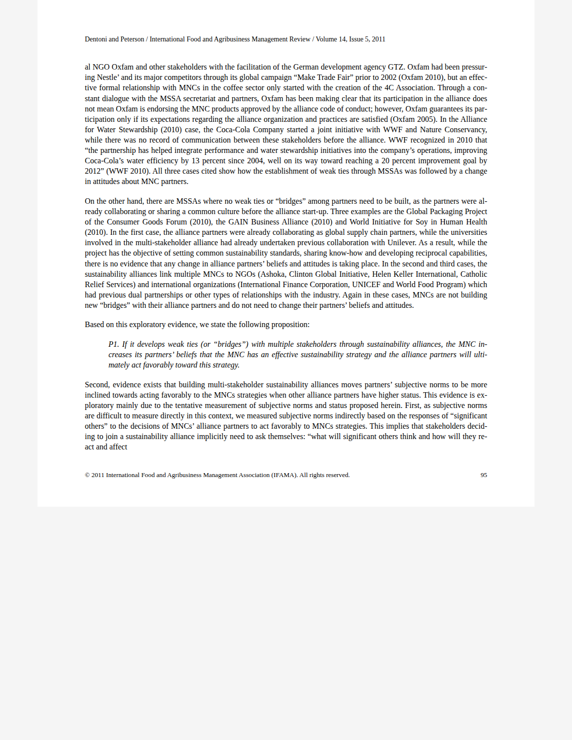Dentoni and Peterson / International Food and Agribusiness Management Review / Volume 14, Issue 5, 2011
al NGO Oxfam and other stakeholders with the facilitation of the German development agency GTZ. Oxfam had been pressuring Nestle’ and its major competitors through its global campaign “Make Trade Fair” prior to 2002 (Oxfam 2010), but an effective formal relationship with MNCs in the coffee sector only started with the creation of the 4C Association. Through a constant dialogue with the MSSA secretariat and partners, Oxfam has been making clear that its participation in the alliance does not mean Oxfam is endorsing the MNC products approved by the alliance code of conduct; however, Oxfam guarantees its participation only if its expectations regarding the alliance organization and practices are satisfied (Oxfam 2005). In the Alliance for Water Stewardship (2010) case, the Coca-Cola Company started a joint initiative with WWF and Nature Conservancy, while there was no record of communication between these stakeholders before the alliance. WWF recognized in 2010 that “the partnership has helped integrate performance and water stewardship initiatives into the company’s operations, improving Coca-Cola’s water efficiency by 13 percent since 2004, well on its way toward reaching a 20 percent improvement goal by 2012” (WWF 2010). All three cases cited show how the establishment of weak ties through MSSAs was followed by a change in attitudes about MNC partners.
On the other hand, there are MSSAs where no weak ties or “bridges” among partners need to be built, as the partners were already collaborating or sharing a common culture before the alliance start-up. Three examples are the Global Packaging Project of the Consumer Goods Forum (2010), the GAIN Business Alliance (2010) and World Initiative for Soy in Human Health (2010). In the first case, the alliance partners were already collaborating as global supply chain partners, while the universities involved in the multi-stakeholder alliance had already undertaken previous collaboration with Unilever. As a result, while the project has the objective of setting common sustainability standards, sharing know-how and developing reciprocal capabilities, there is no evidence that any change in alliance partners’ beliefs and attitudes is taking place. In the second and third cases, the sustainability alliances link multiple MNCs to NGOs (Ashoka, Clinton Global Initiative, Helen Keller International, Catholic Relief Services) and international organizations (International Finance Corporation, UNICEF and World Food Program) which had previous dual partnerships or other types of relationships with the industry. Again in these cases, MNCs are not building new “bridges” with their alliance partners and do not need to change their partners’ beliefs and attitudes.
Based on this exploratory evidence, we state the following proposition:
P1. If it develops weak ties (or “bridges”) with multiple stakeholders through sustainability alliances, the MNC increases its partners’ beliefs that the MNC has an effective sustainability strategy and the alliance partners will ultimately act favorably toward this strategy.
Second, evidence exists that building multi-stakeholder sustainability alliances moves partners’ subjective norms to be more inclined towards acting favorably to the MNCs strategies when other alliance partners have higher status. This evidence is exploratory mainly due to the tentative measurement of subjective norms and status proposed herein. First, as subjective norms are difficult to measure directly in this context, we measured subjective norms indirectly based on the responses of “significant others” to the decisions of MNCs’ alliance partners to act favorably to MNCs strategies. This implies that stakeholders deciding to join a sustainability alliance implicitly need to ask themselves: “what will significant others think and how will they react and affect
© 2011 International Food and Agribusiness Management Association (IFAMA). All rights reserved.
95